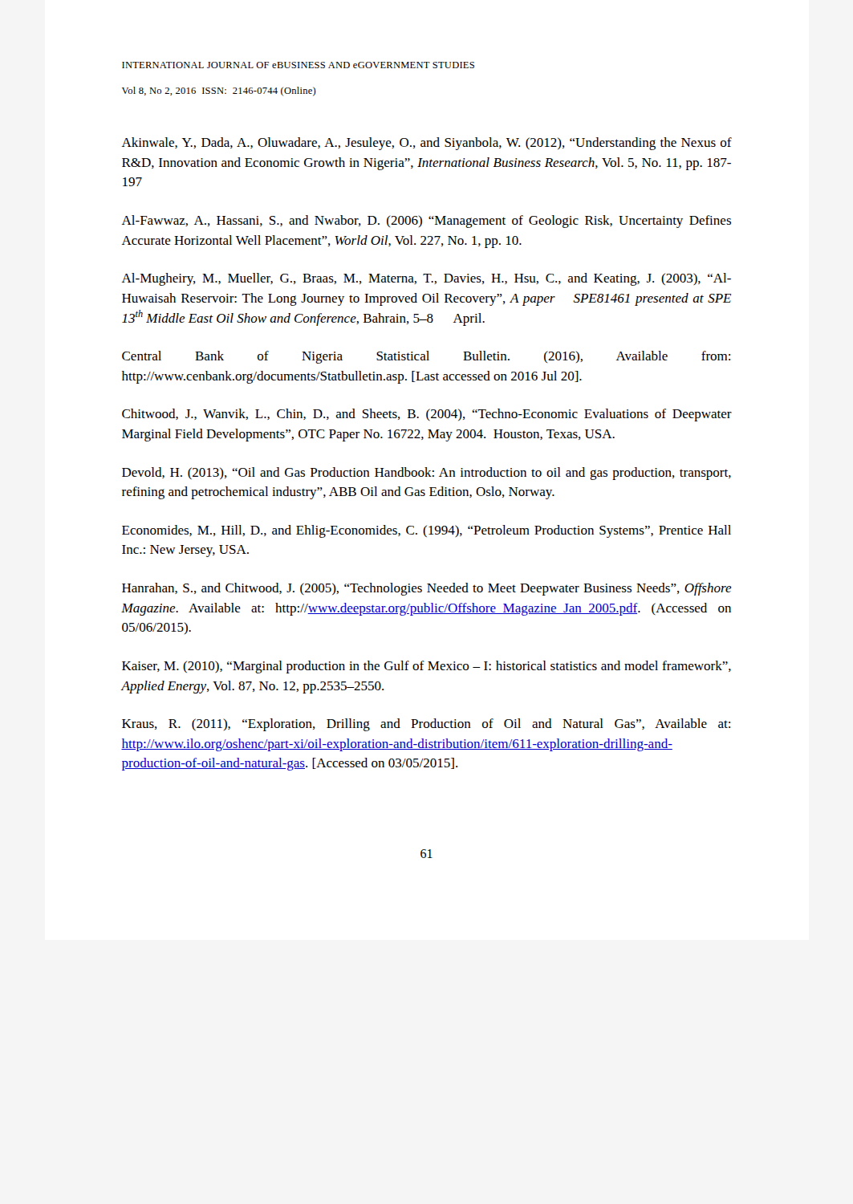INTERNATIONAL JOURNAL OF eBUSINESS AND eGOVERNMENT STUDIES
Vol 8, No 2, 2016 ISSN: 2146-0744 (Online)
Akinwale, Y., Dada, A., Oluwadare, A., Jesuleye, O., and Siyanbola, W. (2012), “Understanding the Nexus of R&D, Innovation and Economic Growth in Nigeria”, International Business Research, Vol. 5, No. 11, pp. 187-197
Al-Fawwaz, A., Hassani, S., and Nwabor, D. (2006) “Management of Geologic Risk, Uncertainty Defines Accurate Horizontal Well Placement”, World Oil, Vol. 227, No. 1, pp. 10.
Al-Mugheiry, M., Mueller, G., Braas, M., Materna, T., Davies, H., Hsu, C., and Keating, J. (2003), “Al-Huwaisah Reservoir: The Long Journey to Improved Oil Recovery”, A paper SPE81461 presented at SPE 13th Middle East Oil Show and Conference, Bahrain, 5–8 April.
Central Bank of Nigeria Statistical Bulletin. (2016), Available from: http://www.cenbank.org/documents/Statbulletin.asp. [Last accessed on 2016 Jul 20].
Chitwood, J., Wanvik, L., Chin, D., and Sheets, B. (2004), “Techno-Economic Evaluations of Deepwater Marginal Field Developments”, OTC Paper No. 16722, May 2004. Houston, Texas, USA.
Devold, H. (2013), “Oil and Gas Production Handbook: An introduction to oil and gas production, transport, refining and petrochemical industry”, ABB Oil and Gas Edition, Oslo, Norway.
Economides, M., Hill, D., and Ehlig-Economides, C. (1994), “Petroleum Production Systems”, Prentice Hall Inc.: New Jersey, USA.
Hanrahan, S., and Chitwood, J. (2005), “Technologies Needed to Meet Deepwater Business Needs”, Offshore Magazine. Available at: http://www.deepstar.org/public/Offshore_Magazine_Jan_2005.pdf. (Accessed on 05/06/2015).
Kaiser, M. (2010), “Marginal production in the Gulf of Mexico – I: historical statistics and model framework”, Applied Energy, Vol. 87, No. 12, pp.2535–2550.
Kraus, R. (2011), “Exploration, Drilling and Production of Oil and Natural Gas”, Available at: http://www.ilo.org/oshenc/part-xi/oil-exploration-and-distribution/item/611-exploration-drilling-and-production-of-oil-and-natural-gas. [Accessed on 03/05/2015].
61